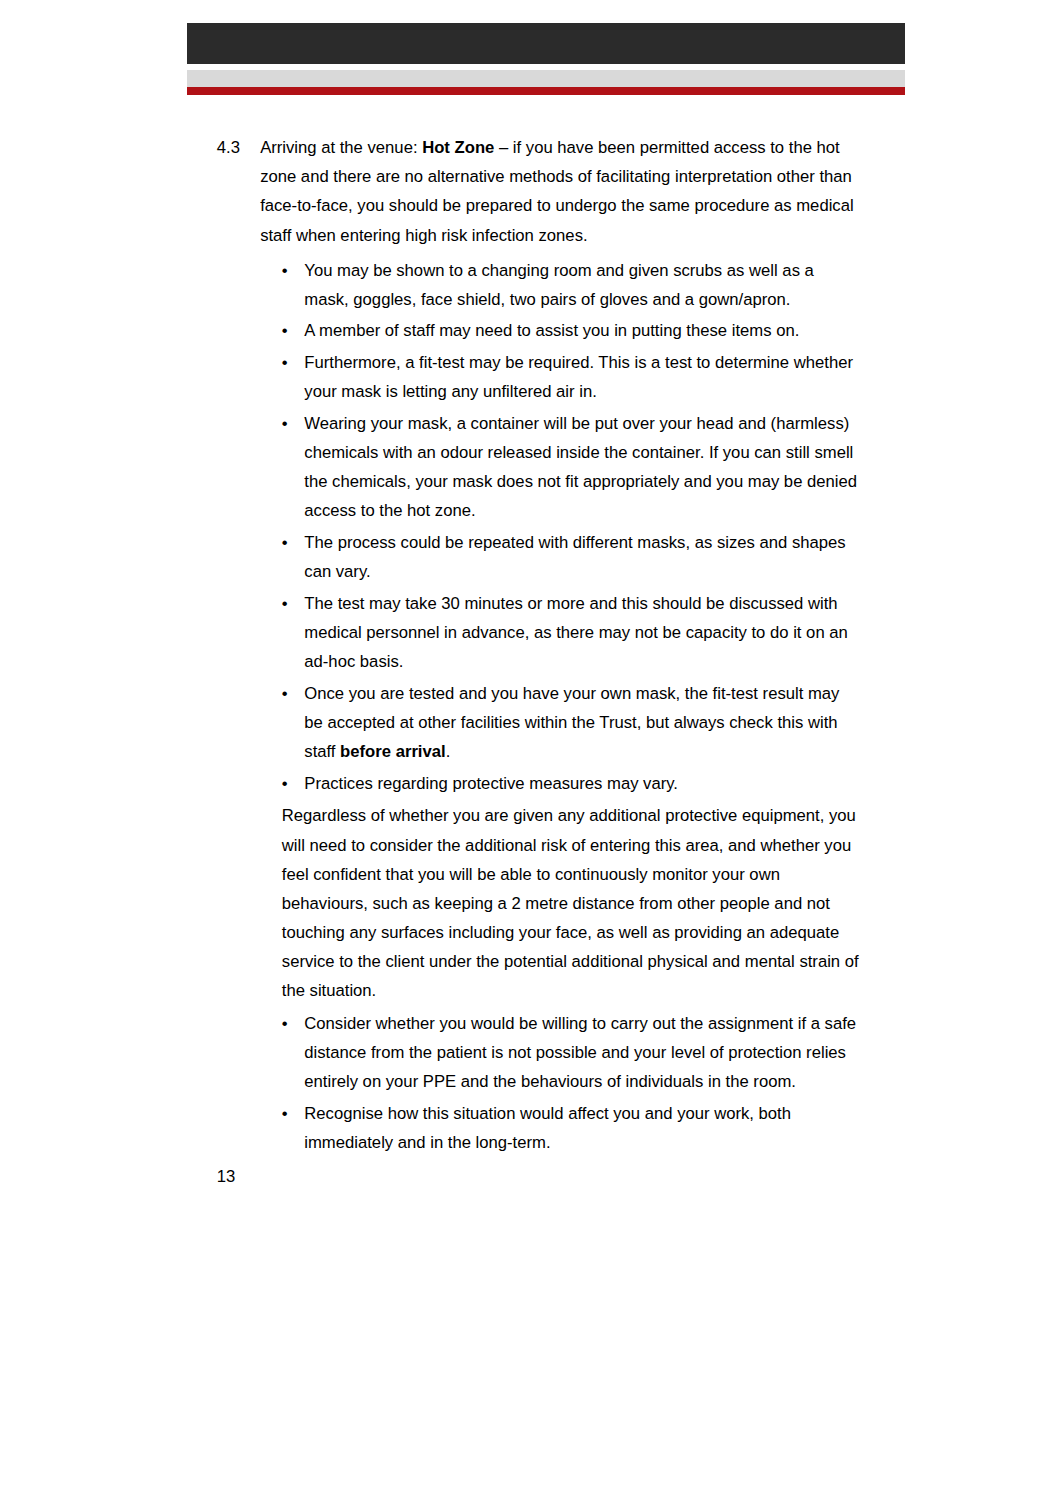4.3 Arriving at the venue: Hot Zone – if you have been permitted access to the hot zone and there are no alternative methods of facilitating interpretation other than face-to-face, you should be prepared to undergo the same procedure as medical staff when entering high risk infection zones.
You may be shown to a changing room and given scrubs as well as a mask, goggles, face shield, two pairs of gloves and a gown/apron.
A member of staff may need to assist you in putting these items on.
Furthermore, a fit-test may be required. This is a test to determine whether your mask is letting any unfiltered air in.
Wearing your mask, a container will be put over your head and (harmless) chemicals with an odour released inside the container. If you can still smell the chemicals, your mask does not fit appropriately and you may be denied access to the hot zone.
The process could be repeated with different masks, as sizes and shapes can vary.
The test may take 30 minutes or more and this should be discussed with medical personnel in advance, as there may not be capacity to do it on an ad-hoc basis.
Once you are tested and you have your own mask, the fit-test result may be accepted at other facilities within the Trust, but always check this with staff before arrival.
Practices regarding protective measures may vary.
Regardless of whether you are given any additional protective equipment, you will need to consider the additional risk of entering this area, and whether you feel confident that you will be able to continuously monitor your own behaviours, such as keeping a 2 metre distance from other people and not touching any surfaces including your face, as well as providing an adequate service to the client under the potential additional physical and mental strain of the situation.
Consider whether you would be willing to carry out the assignment if a safe distance from the patient is not possible and your level of protection relies entirely on your PPE and the behaviours of individuals in the room.
Recognise how this situation would affect you and your work, both immediately and in the long-term.
13